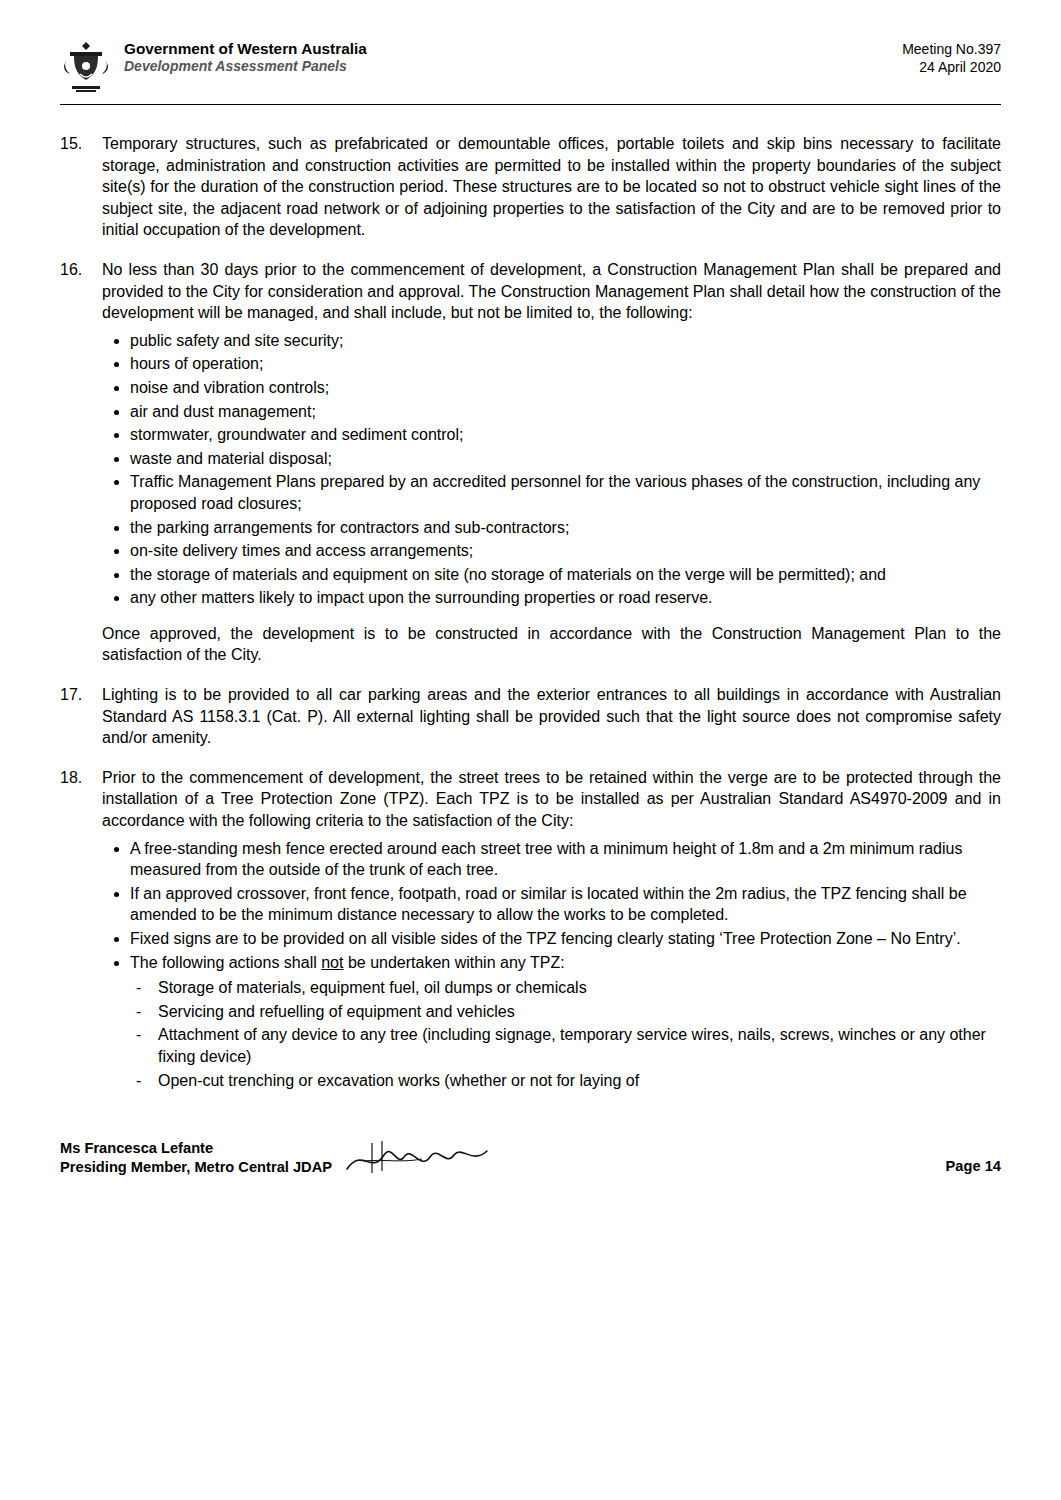Government of Western Australia
Development Assessment Panels
Meeting No.397
24 April 2020
15.
Temporary structures, such as prefabricated or demountable offices, portable toilets and skip bins necessary to facilitate storage, administration and construction activities are permitted to be installed within the property boundaries of the subject site(s) for the duration of the construction period. These structures are to be located so not to obstruct vehicle sight lines of the subject site, the adjacent road network or of adjoining properties to the satisfaction of the City and are to be removed prior to initial occupation of the development.
16.
No less than 30 days prior to the commencement of development, a Construction Management Plan shall be prepared and provided to the City for consideration and approval. The Construction Management Plan shall detail how the construction of the development will be managed, and shall include, but not be limited to, the following:
public safety and site security;
hours of operation;
noise and vibration controls;
air and dust management;
stormwater, groundwater and sediment control;
waste and material disposal;
Traffic Management Plans prepared by an accredited personnel for the various phases of the construction, including any proposed road closures;
the parking arrangements for contractors and sub-contractors;
on-site delivery times and access arrangements;
the storage of materials and equipment on site (no storage of materials on the verge will be permitted); and
any other matters likely to impact upon the surrounding properties or road reserve.
Once approved, the development is to be constructed in accordance with the Construction Management Plan to the satisfaction of the City.
17.
Lighting is to be provided to all car parking areas and the exterior entrances to all buildings in accordance with Australian Standard AS 1158.3.1 (Cat. P). All external lighting shall be provided such that the light source does not compromise safety and/or amenity.
18.
Prior to the commencement of development, the street trees to be retained within the verge are to be protected through the installation of a Tree Protection Zone (TPZ). Each TPZ is to be installed as per Australian Standard AS4970-2009 and in accordance with the following criteria to the satisfaction of the City:
A free-standing mesh fence erected around each street tree with a minimum height of 1.8m and a 2m minimum radius measured from the outside of the trunk of each tree.
If an approved crossover, front fence, footpath, road or similar is located within the 2m radius, the TPZ fencing shall be amended to be the minimum distance necessary to allow the works to be completed.
Fixed signs are to be provided on all visible sides of the TPZ fencing clearly stating ‘Tree Protection Zone – No Entry’.
The following actions shall not be undertaken within any TPZ:
Storage of materials, equipment fuel, oil dumps or chemicals
Servicing and refuelling of equipment and vehicles
Attachment of any device to any tree (including signage, temporary service wires, nails, screws, winches or any other fixing device)
Open-cut trenching or excavation works (whether or not for laying of
Ms Francesca Lefante
Presiding Member, Metro Central JDAP
Page 14